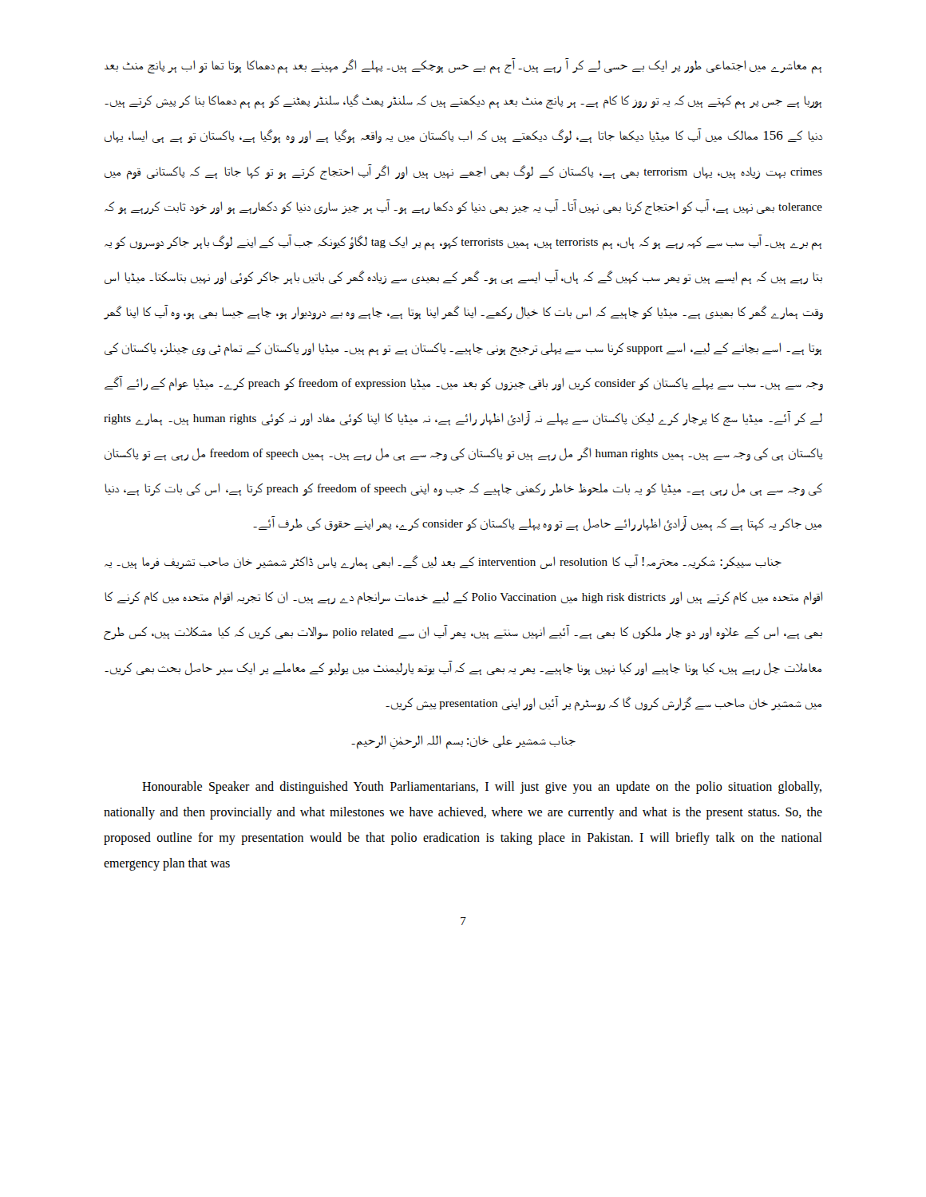ہم معاشرے میں اجتماعی طور پر ایک بے حسی لے کر آ رہے ہیں۔ آج ہم بے حس ہوچکے ہیں۔ پہلے اگر مہینے بعد ہم دھماکا ہوتا تھا تو اب ہر پانچ منٹ بعد ہوربا ہے جس پر ہم کہتے ہیں کہ یہ تو روز کا کام ہے۔ ہر پانچ منٹ بعد ہم دیکھتے ہیں کہ سلنڈر پھٹ گیا، سلنڈر پھٹنے کو ہم ہم دھماکا بنا کر پیش کرتے ہیں۔ دنیا کے 156 ممالک میں آپ کا میڈیا دیکھا جاتا ہے، لوگ دیکھتے ہیں کہ اب پاکستان میں یہ واقعہ ہوگیا ہے اور وہ ہوگیا ہے، پاکستان تو ہے ہی ایسا، یہاں crimes بہت زیادہ ہیں، یہاں terrorism بھی ہے، پاکستان کے لوگ بھی اچھے نہیں ہیں اور اگر آپ احتجاج کرتے ہو تو کہا جاتا ہے کہ پاکستانی قوم میں tolerance بھی نہیں ہے، آپ کو احتجاج کرنا بھی نہیں آتا۔ آپ یہ چیز بھی دنیا کو دکھا رہے ہو۔ آپ ہر چیز ساری دنیا کو دکھارہے ہو اور خود ثابت کررہے ہو کہ ہم برے ہیں۔ آپ سب سے کہہ رہے ہو کہ ہاں، ہم terrorists ہیں، ہمیں terrorists کہو، ہم پر ایک tag لگاؤ کیونکہ جب آپ کے اپنے لوگ باہر جاکر دوسروں کو یہ بتا رہے ہیں کہ ہم ایسے ہیں تو پھر سب کہیں گے کہ ہاں، آپ ایسے ہی ہو۔ گھر کے بھیدی سے زیادہ گھر کی باتیں باہر جاکر کوئی اور نہیں بتاسکتا۔ میڈیا اس وقت ہمارے گھر کا بھیدی ہے۔ میڈیا کو چاہیے کہ اس بات کا خیال رکھے۔ اپنا گھر اپنا ہوتا ہے، چاہے وہ بے درودیوار ہو، چاہے جیسا بھی ہو، وہ آپ کا اپنا گھر ہوتا ہے۔ اسے بچانے کے لیے، اسے support کرنا سب سے پہلی ترجیح ہونی چاہیے۔ پاکستان ہے تو ہم ہیں۔ میڈیا اور پاکستان کے تمام ٹی وی چینلز، پاکستان کی وجہ سے ہیں۔ سب سے پہلے پاکستان کو consider کریں اور باقی چیزوں کو بعد میں۔ میڈیا freedom of expression کو preach کرے۔ میڈیا عوام کے رائے آگے لے کر آئے۔ میڈیا سچ کا پرچار کرے لیکن پاکستان سے پہلے نہ آزادیٔ اظہار رائے ہے، نہ میڈیا کا اپنا کوئی مفاد اور نہ کوئی human rights ہیں۔ ہمارے rights پاکستان ہی کی وجہ سے ہیں۔ ہمیں human rights اگر مل رہے ہیں تو پاکستان کی وجہ سے ہی مل رہے ہیں۔ ہمیں freedom of speech مل رہی ہے تو پاکستان کی وجہ سے ہی مل رہی ہے۔ میڈیا کو یہ بات ملحوظ خاطر رکھنی چاہیے کہ جب وہ اپنی freedom of speech کو preach کرتا ہے، اس کی بات کرتا ہے، دنیا میں جاکر یہ کہتا ہے کہ ہمیں آزادیٔ اظہار رائے حاصل ہے تو وہ پہلے پاکستان کو consider کرے، پھر اپنے حقوق کی طرف آئے۔
جناب سپیکر: شکریہ۔ محترمہ! آپ کا resolution اس intervention کے بعد لیں گے۔ ابھی ہمارے پاس ڈاکٹر شمشیر خان صاحب تشریف فرما ہیں۔ یہ اقوام متحدہ میں کام کرتے ہیں اور high risk districts میں Polio Vaccination کے لیے خدمات سرانجام دے رہے ہیں۔ ان کا تجربہ اقوام متحدہ میں کام کرنے کا بھی ہے، اس کے علاوہ اور دو چار ملکوں کا بھی ہے۔ آئیے انہیں سنتے ہیں، پھر آپ ان سے polio related سوالات بھی کریں کہ کیا مشکلات ہیں، کس طرح معاملات چل رہے ہیں، کیا ہونا چاہیے اور کیا نہیں ہونا چاہیے۔ پھر یہ بھی ہے کہ آپ یوتھ پارلیمنٹ میں پولیو کے معاملے پر ایک سیر حاصل بحث بھی کریں۔ میں شمشیر خان صاحب سے گزارش کروں گا کہ روسٹرم پر آئیں اور اپنی presentation پیش کریں۔
جناب شمشیر علی خان: بسم اللہ الرحمٰنِ الرحیم۔
Honourable Speaker and distinguished Youth Parliamentarians, I will just give you an update on the polio situation globally, nationally and then provincially and what milestones we have achieved, where we are currently and what is the present status. So, the proposed outline for my presentation would be that polio eradication is taking place in Pakistan. I will briefly talk on the national emergency plan that was
7